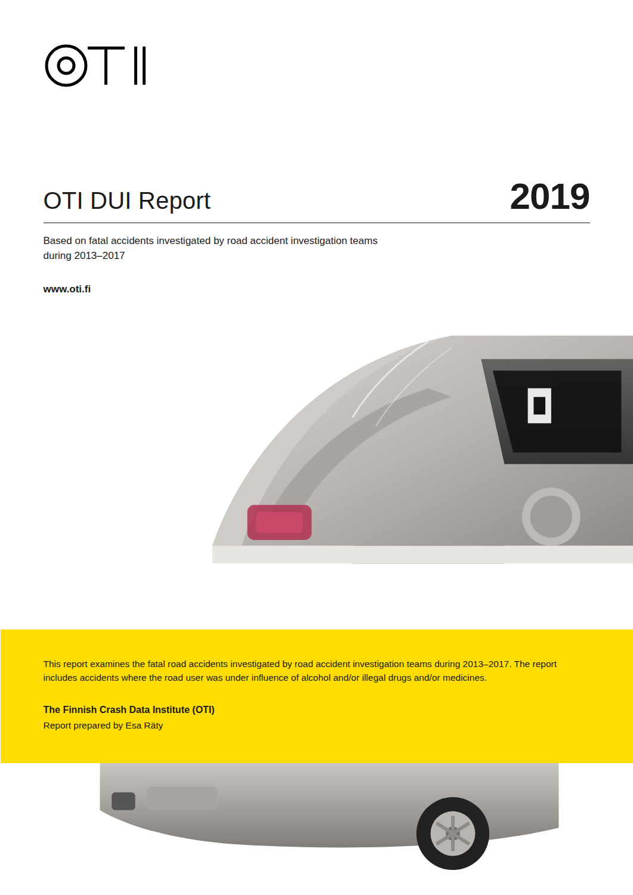OTI
OTI DUI Report
2019
Based on fatal accidents investigated by road accident investigation teams
during 2013–2017
www.oti.fi
This report examines the fatal road accidents investigated by road accident investigation teams during 2013–2017. The report includes accidents where the road user was under influence of alcohol and/or illegal drugs and/or medicines.
The Finnish Crash Data Institute (OTI)
Report prepared by Esa Räty